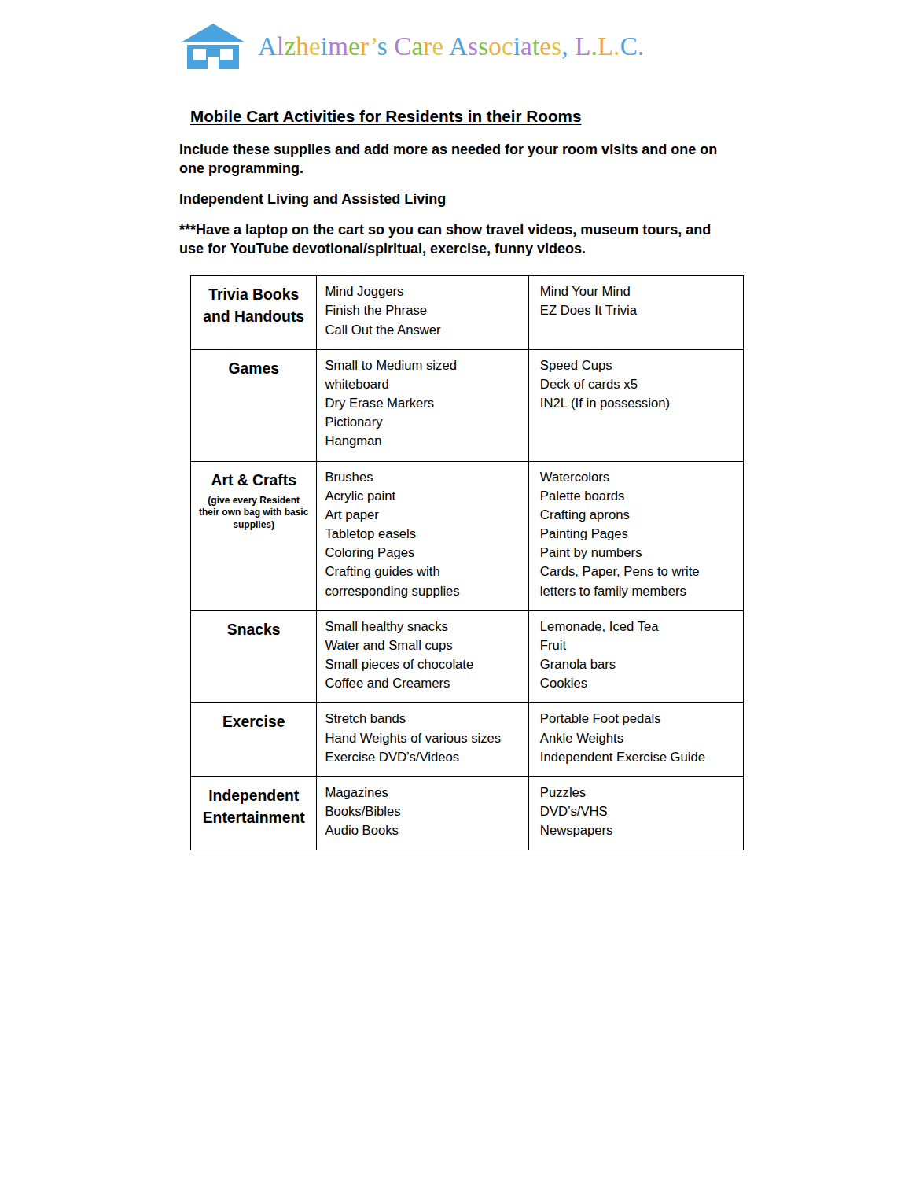Alzheimer’s Care Associates, L. L. C.
Mobile Cart Activities for Residents in their Rooms
Include these supplies and add more as needed for your room visits and one on one programming.
Independent Living and Assisted Living
***Have a laptop on the cart so you can show travel videos, museum tours, and use for YouTube devotional/spiritual, exercise, funny videos.
| Trivia Books and Handouts | Mind Joggers Finish the Phrase Call Out the Answer | Mind Your Mind EZ Does It Trivia |
| Games | Small to Medium sized whiteboard Dry Erase Markers Pictionary Hangman | Speed Cups Deck of cards x5 IN2L (If in possession) |
| Art & Crafts (give every Resident their own bag with basic supplies) | Brushes Acrylic paint Art paper Tabletop easels Coloring Pages Crafting guides with corresponding supplies | Watercolors Palette boards Crafting aprons Painting Pages Paint by numbers Cards, Paper, Pens to write letters to family members |
| Snacks | Small healthy snacks Water and Small cups Small pieces of chocolate Coffee and Creamers | Lemonade, Iced Tea Fruit Granola bars Cookies |
| Exercise | Stretch bands Hand Weights of various sizes Exercise DVD’s/Videos | Portable Foot pedals Ankle Weights Independent Exercise Guide |
| Independent Entertainment | Magazines Books/Bibles Audio Books | Puzzles DVD’s/VHS Newspapers |